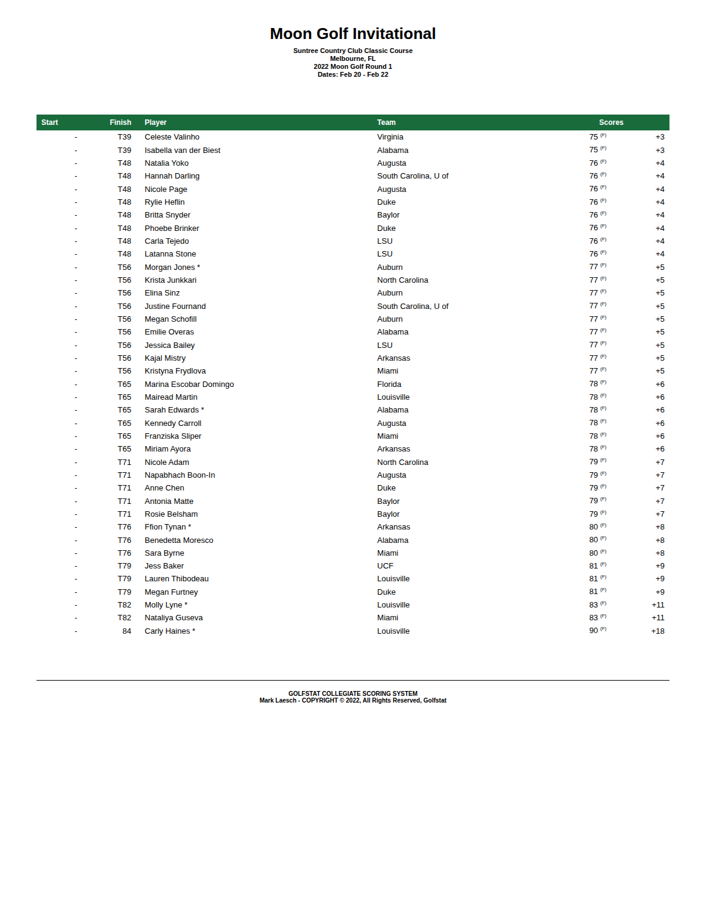Moon Golf Invitational
Suntree Country Club Classic Course
Melbourne, FL
2022 Moon Golf Round 1
Dates: Feb 20 - Feb 22
| Start | Finish | Player | Team | Scores |
| --- | --- | --- | --- | --- |
| - | T39 | Celeste Valinho | Virginia | 75 (F) | +3 |
| - | T39 | Isabella van der Biest | Alabama | 75 (F) | +3 |
| - | T48 | Natalia Yoko | Augusta | 76 (F) | +4 |
| - | T48 | Hannah Darling | South Carolina, U of | 76 (F) | +4 |
| - | T48 | Nicole Page | Augusta | 76 (F) | +4 |
| - | T48 | Rylie Heflin | Duke | 76 (F) | +4 |
| - | T48 | Britta Snyder | Baylor | 76 (F) | +4 |
| - | T48 | Phoebe Brinker | Duke | 76 (F) | +4 |
| - | T48 | Carla Tejedo | LSU | 76 (F) | +4 |
| - | T48 | Latanna Stone | LSU | 76 (F) | +4 |
| - | T56 | Morgan Jones * | Auburn | 77 (F) | +5 |
| - | T56 | Krista Junkkari | North Carolina | 77 (F) | +5 |
| - | T56 | Elina Sinz | Auburn | 77 (F) | +5 |
| - | T56 | Justine Fournand | South Carolina, U of | 77 (F) | +5 |
| - | T56 | Megan Schofill | Auburn | 77 (F) | +5 |
| - | T56 | Emilie Overas | Alabama | 77 (F) | +5 |
| - | T56 | Jessica Bailey | LSU | 77 (F) | +5 |
| - | T56 | Kajal Mistry | Arkansas | 77 (F) | +5 |
| - | T56 | Kristyna Frydlova | Miami | 77 (F) | +5 |
| - | T65 | Marina Escobar Domingo | Florida | 78 (F) | +6 |
| - | T65 | Mairead Martin | Louisville | 78 (F) | +6 |
| - | T65 | Sarah Edwards * | Alabama | 78 (F) | +6 |
| - | T65 | Kennedy Carroll | Augusta | 78 (F) | +6 |
| - | T65 | Franziska Sliper | Miami | 78 (F) | +6 |
| - | T65 | Miriam Ayora | Arkansas | 78 (F) | +6 |
| - | T71 | Nicole Adam | North Carolina | 79 (F) | +7 |
| - | T71 | Napabhach Boon-In | Augusta | 79 (F) | +7 |
| - | T71 | Anne Chen | Duke | 79 (F) | +7 |
| - | T71 | Antonia Matte | Baylor | 79 (F) | +7 |
| - | T71 | Rosie Belsham | Baylor | 79 (F) | +7 |
| - | T76 | Ffion Tynan * | Arkansas | 80 (F) | +8 |
| - | T76 | Benedetta Moresco | Alabama | 80 (F) | +8 |
| - | T76 | Sara Byrne | Miami | 80 (F) | +8 |
| - | T79 | Jess Baker | UCF | 81 (F) | +9 |
| - | T79 | Lauren Thibodeau | Louisville | 81 (F) | +9 |
| - | T79 | Megan Furtney | Duke | 81 (F) | +9 |
| - | T82 | Molly Lyne * | Louisville | 83 (F) | +11 |
| - | T82 | Nataliya Guseva | Miami | 83 (F) | +11 |
| - | 84 | Carly Haines * | Louisville | 90 (F) | +18 |
GOLFSTAT COLLEGIATE SCORING SYSTEM
Mark Laesch - COPYRIGHT © 2022, All Rights Reserved, Golfstat